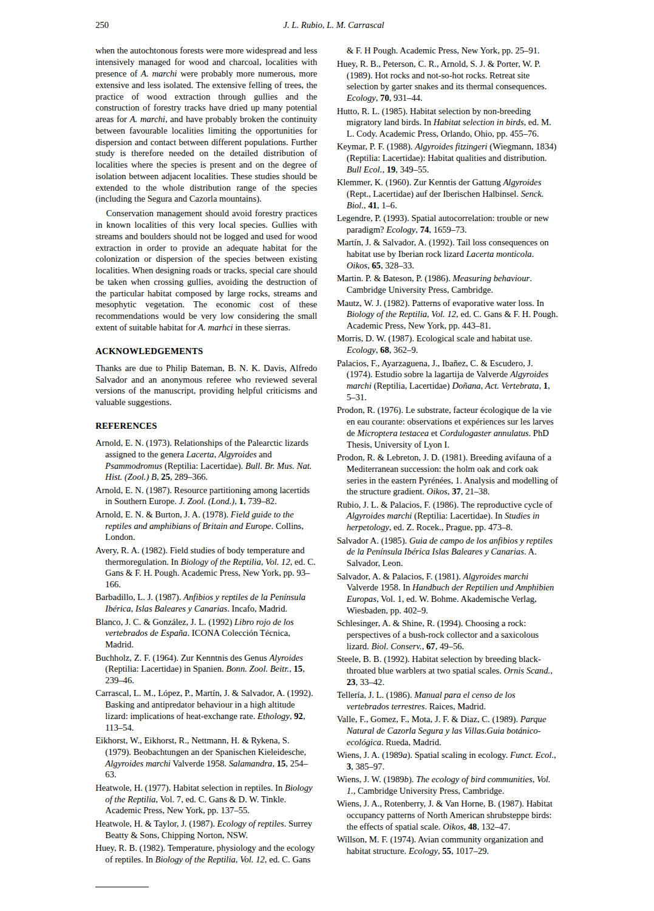250 J. L. Rubio, L. M. Carrascal
when the autochtonous forests were more widespread and less intensively managed for wood and charcoal, localities with presence of A. marchi were probably more numerous, more extensive and less isolated. The extensive felling of trees, the practice of wood extraction through gullies and the construction of forestry tracks have dried up many potential areas for A. marchi, and have probably broken the continuity between favourable localities limiting the opportunities for dispersion and contact between different populations. Further study is therefore needed on the detailed distribution of localities where the species is present and on the degree of isolation between adjacent localities. These studies should be extended to the whole distribution range of the species (including the Segura and Cazorla mountains).
Conservation management should avoid forestry practices in known localities of this very local species. Gullies with streams and boulders should not be logged and used for wood extraction in order to provide an adequate habitat for the colonization or dispersion of the species between existing localities. When designing roads or tracks, special care should be taken when crossing gullies, avoiding the destruction of the particular habitat composed by large rocks, streams and mesophytic vegetation. The economic cost of these recommendations would be very low considering the small extent of suitable habitat for A. marhci in these sierras.
Acknowledgements
Thanks are due to Philip Bateman, B. N. K. Davis, Alfredo Salvador and an anonymous referee who reviewed several versions of the manuscript, providing helpful criticisms and valuable suggestions.
References
Arnold, E. N. (1973). Relationships of the Palearctic lizards assigned to the genera Lacerta, Algyroides and Psammodromus (Reptilia: Lacertidae). Bull. Br. Mus. Nat. Hist. (Zool.) B, 25, 289–366.
Arnold, E. N. (1987). Resource partitioning among lacertids in Southern Europe. J. Zool. (Lond.), 1, 739–82.
Arnold, E. N. & Burton, J. A. (1978). Field guide to the reptiles and amphibians of Britain and Europe. Collins, London.
Avery, R. A. (1982). Field studies of body temperature and thermoregulation. In Biology of the Reptilia, Vol. 12, ed. C. Gans & F. H. Pough. Academic Press, New York, pp. 93–166.
Barbadillo, L. J. (1987). Anfibios y reptiles de la Península Ibérica, Islas Baleares y Canarias. Incafo, Madrid.
Blanco, J. C. & González, J. L. (1992) Libro rojo de los vertebrados de España. ICONA Colección Técnica, Madrid.
Buchholz, Z. F. (1964). Zur Kenntnis des Genus Alyroides (Reptilia: Lacertidae) in Spanien. Bonn. Zool. Beitr., 15, 239–46.
Carrascal, L. M., López, P., Martín, J. & Salvador, A. (1992). Basking and antipredator behaviour in a high altitude lizard: implications of heat-exchange rate. Ethology, 92, 113–54.
Eikhorst, W., Eikhorst, R., Nettmann, H. & Rykena, S. (1979). Beobachtungen an der Spanischen Kieleidesche, Algyroides marchi Valverde 1958. Salamandra, 15, 254–63.
Heatwole, H. (1977). Habitat selection in reptiles. In Biology of the Reptilia, Vol. 7, ed. C. Gans & D. W. Tinkle. Academic Press, New York, pp. 137–55.
Heatwole, H. & Taylor, J. (1987). Ecology of reptiles. Surrey Beatty & Sons, Chipping Norton, NSW.
Huey, R. B. (1982). Temperature, physiology and the ecology of reptiles. In Biology of the Reptilia, Vol. 12, ed. C. Gans & F. H Pough. Academic Press, New York, pp. 25–91.
Huey, R. B., Peterson, C. R., Arnold, S. J. & Porter, W. P. (1989). Hot rocks and not-so-hot rocks. Retreat site selection by garter snakes and its thermal consequences. Ecology, 70, 931–44.
Hutto, R. L. (1985). Habitat selection by non-breeding migratory land birds. In Habitat selection in birds, ed. M. L. Cody. Academic Press, Orlando, Ohio, pp. 455–76.
Keymar, P. F. (1988). Algyroides fitzingeri (Wiegmann, 1834) (Reptilia: Lacertidae): Habitat qualities and distribution. Bull Ecol., 19, 349–55.
Klemmer, K. (1960). Zur Kenntis der Gattung Algyroides (Rept., Lacertidae) auf der Iberischen Halbinsel. Senck. Biol., 41, 1–6.
Legendre, P. (1993). Spatial autocorrelation: trouble or new paradigm? Ecology, 74, 1659–73.
Martín, J. & Salvador, A. (1992). Tail loss consequences on habitat use by Iberian rock lizard Lacerta monticola. Oikos, 65, 328–33.
Martin. P. & Bateson, P. (1986). Measuring behaviour. Cambridge University Press, Cambridge.
Mautz, W. J. (1982). Patterns of evaporative water loss. In Biology of the Reptilia, Vol. 12, ed. C. Gans & F. H. Pough. Academic Press, New York, pp. 443–81.
Morris, D. W. (1987). Ecological scale and habitat use. Ecology, 68, 362–9.
Palacios, F., Ayarzaguena, J., Ibañez, C. & Escudero, J. (1974). Estudio sobre la lagartija de Valverde Algyroides marchi (Reptilia, Lacertidae) Doñana, Act. Vertebrata, 1, 5–31.
Prodon, R. (1976). Le substrate, facteur écologique de la vie en eau courante: observations et expériences sur les larves de Microptera testacea et Cordulogaster annulatus. PhD Thesis, University of Lyon I.
Prodon, R. & Lebreton, J. D. (1981). Breeding avifauna of a Mediterranean succession: the holm oak and cork oak series in the eastern Pyrénées, 1. Analysis and modelling of the structure gradient. Oikos, 37, 21–38.
Rubio, J. L. & Palacios, F. (1986). The reproductive cycle of Algyroides marchi (Reptilia: Lacertidae). In Studies in herpetology, ed. Z. Rocek., Prague, pp. 473–8.
Salvador A. (1985). Guia de campo de los anfibios y reptiles de la Península Ibérica Islas Baleares y Canarias. A. Salvador, Leon.
Salvador, A. & Palacios, F. (1981). Algyroides marchi Valverde 1958. In Handbuch der Reptilien und Amphibien Europas, Vol. 1, ed. W. Bohme. Akademische Verlag, Wiesbaden, pp. 402–9.
Schlesinger, A. & Shine, R. (1994). Choosing a rock: perspectives of a bush-rock collector and a saxicolous lizard. Biol. Conserv., 67, 49–56.
Steele, B. B. (1992). Habitat selection by breeding black-throated blue warblers at two spatial scales. Ornis Scand., 23, 33–42.
Tellería, J. L. (1986). Manual para el censo de los vertebrados terrestres. Raices, Madrid.
Valle, F., Gomez, F., Mota, J. F. & Diaz, C. (1989). Parque Natural de Cazorla Segura y las Villas.Guia botánico-ecológica. Rueda, Madrid.
Wiens, J. A. (1989a). Spatial scaling in ecology. Funct. Ecol., 3, 385–97.
Wiens, J. W. (1989b). The ecology of bird communities, Vol. 1., Cambridge University Press, Cambridge.
Wiens, J. A., Rotenberry, J. & Van Horne, B. (1987). Habitat occupancy patterns of North American shrubsteppe birds: the effects of spatial scale. Oikos, 48, 132–47.
Willson, M. F. (1974). Avian community organization and habitat structure. Ecology, 55, 1017–29.